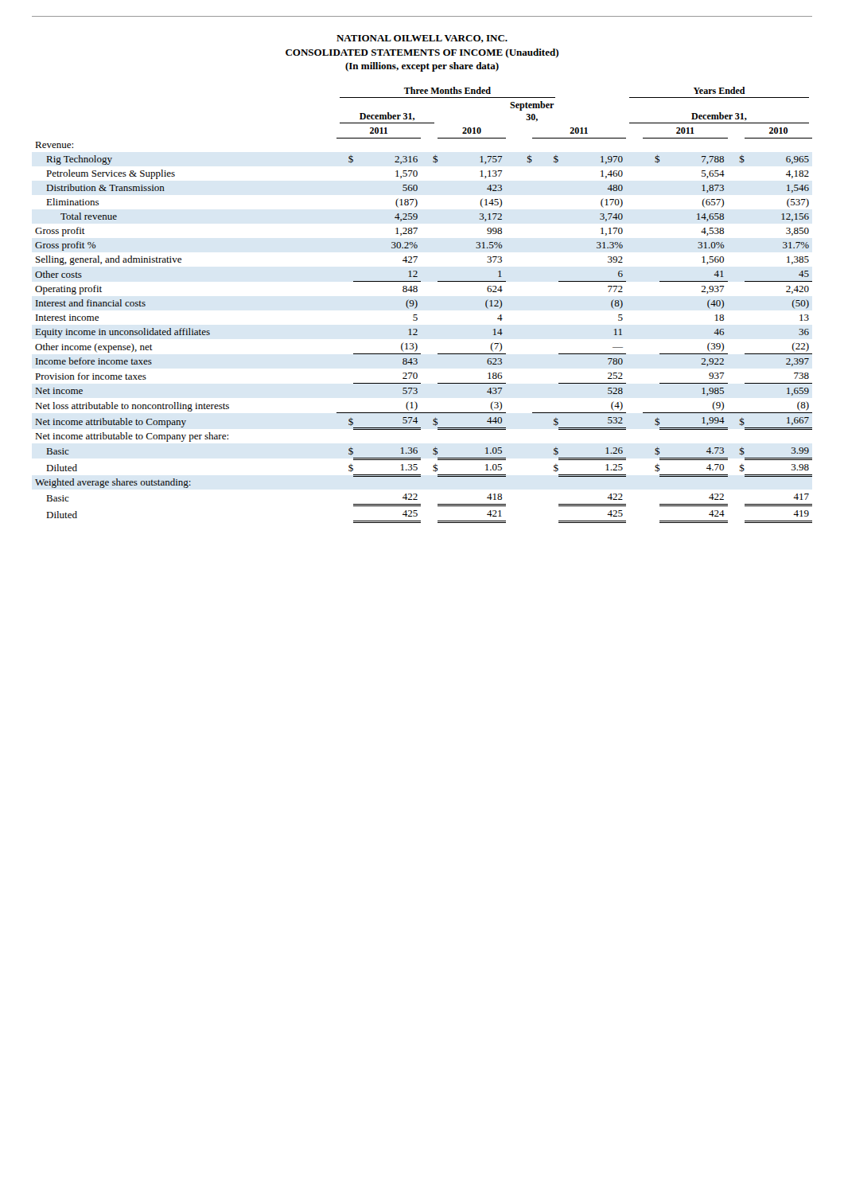NATIONAL OILWELL VARCO, INC.
CONSOLIDATED STATEMENTS OF INCOME (Unaudited)
(In millions, except per share data)
| | Three Months Ended | | Years Ended |
| | December 31, | | September 30, | | December 31, |
| | 2011 | | 2010 | | 2011 | | 2011 | | 2010 |
| Revenue: | |
| Rig Technology | $ | 2,316 | $ | 1,757 | $ | $ | 1,970 | | $ | 7,788 | $ | 6,965 |
| Petroleum Services & Supplies | | 1,570 | | 1,137 | | | 1,460 | | | 5,654 | | 4,182 |
| Distribution & Transmission | | 560 | | 423 | | | 480 | | | 1,873 | | 1,546 |
| Eliminations | | (187) | | (145) | | | (170) | | | (657) | | (537) |
| Total revenue | | 4,259 | | 3,172 | | | 3,740 | | | 14,658 | | 12,156 |
| Gross profit | | 1,287 | | 998 | | | 1,170 | | | 4,538 | | 3,850 |
| Gross profit % | | 30.2% | | 31.5% | | | 31.3% | | | 31.0% | | 31.7% |
| Selling, general, and administrative | | 427 | | 373 | | | 392 | | | 1,560 | | 1,385 |
| Other costs | | 12 | | 1 | | | 6 | | | 41 | | 45 |
| Operating profit | | 848 | | 624 | | | 772 | | | 2,937 | | 2,420 |
| Interest and financial costs | | (9) | | (12) | | | (8) | | | (40) | | (50) |
| Interest income | | 5 | | 4 | | | 5 | | | 18 | | 13 |
| Equity income in unconsolidated affiliates | | 12 | | 14 | | | 11 | | | 46 | | 36 |
| Other income (expense), net | | (13) | | (7) | | | — | | | (39) | | (22) |
| Income before income taxes | | 843 | | 623 | | | 780 | | | 2,922 | | 2,397 |
| Provision for income taxes | | 270 | | 186 | | | 252 | | | 937 | | 738 |
| Net income | | 573 | | 437 | | | 528 | | | 1,985 | | 1,659 |
| Net loss attributable to noncontrolling interests | | (1) | | (3) | | | (4) | | | (9) | | (8) |
| Net income attributable to Company | $ | 574 | $ | 440 | | $ | 532 | | $ | 1,994 | $ | 1,667 |
| Net income attributable to Company per share: | |
| Basic | $ | 1.36 | $ | 1.05 | | $ | 1.26 | | $ | 4.73 | $ | 3.99 |
| Diluted | $ | 1.35 | $ | 1.05 | | $ | 1.25 | | $ | 4.70 | $ | 3.98 |
| Weighted average shares outstanding: | |
| Basic | | 422 | | 418 | | | 422 | | | 422 | | 417 |
| Diluted | | 425 | | 421 | | | 425 | | | 424 | | 419 |